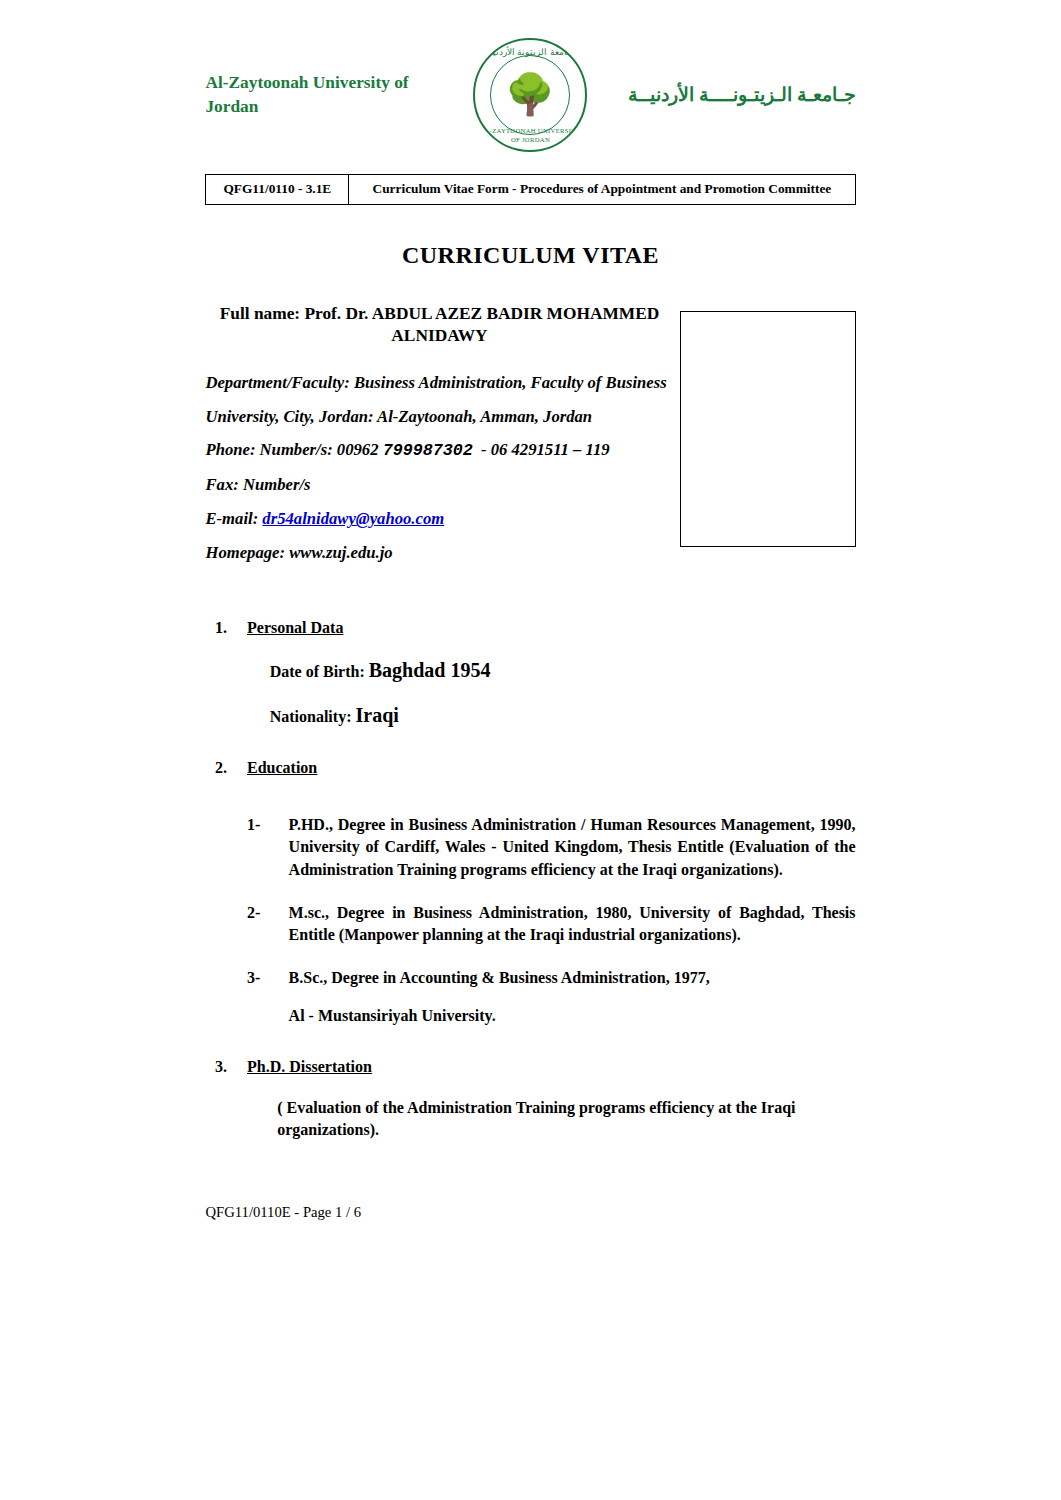Al-Zaytoonah University of Jordan
جامعة الزيتونة الأردنية
🌳
AL-ZAYTOONAH UNIVERSITY OF JORDAN
جـامعـة الـزيتـونــــة الأردنيــة
| QFG11/0110 - 3.1E | Curriculum Vitae Form - Procedures of Appointment and Promotion Committee |
CURRICULUM VITAE
Full name: Prof. Dr. ABDUL AZEZ BADIR MOHAMMED ALNIDAWY
Department/Faculty: Business Administration, Faculty of Business
University, City, Jordan: Al-Zaytoonah, Amman, Jordan
Phone: Number/s: 00962 799987302 - 06 4291511 – 119
Fax: Number/s
E-mail: dr54alnidawy@yahoo.com
Homepage: www.zuj.edu.jo
Personal Data
Date of Birth: Baghdad 1954
Nationality: Iraqi
Education
P.HD., Degree in Business Administration / Human Resources Management, 1990, University of Cardiff, Wales - United Kingdom, Thesis Entitle (Evaluation of the Administration Training programs efficiency at the Iraqi organizations).
M.sc., Degree in Business Administration, 1980, University of Baghdad, Thesis Entitle (Manpower planning at the Iraqi industrial organizations).
B.Sc., Degree in Accounting & Business Administration, 1977,
Al - Mustansiriyah University.
Ph.D. Dissertation
( Evaluation of the Administration Training programs efficiency at the Iraqi organizations).
QFG11/0110E - Page 1 / 6